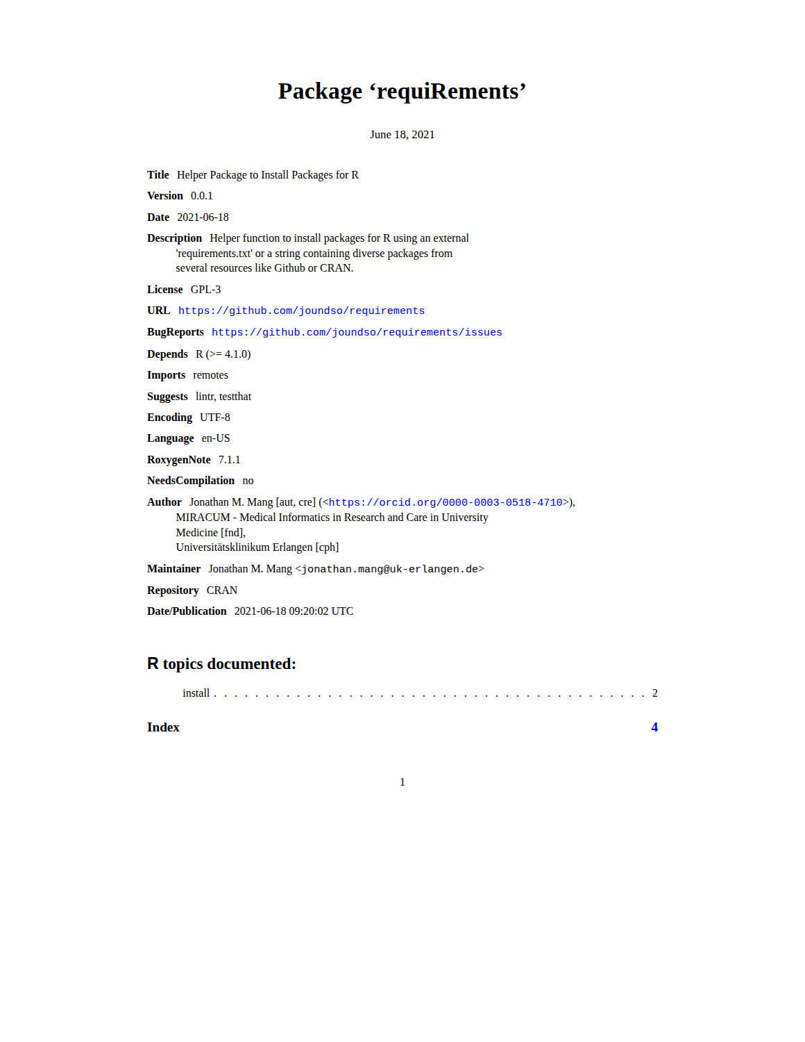Package ‘requiRements’
June 18, 2021
Title
Helper Package to Install Packages for R
Version
0.0.1
Date
2021-06-18
Description
Helper function to install packages for R using an external 'requirements.txt' or a string containing diverse packages from several resources like Github or CRAN.
License
GPL-3
URL
https://github.com/joundso/requirements
BugReports
https://github.com/joundso/requirements/issues
Depends
R (>= 4.1.0)
Imports
remotes
Suggests
lintr, testthat
Encoding
UTF-8
Language
en-US
RoxygenNote
7.1.1
NeedsCompilation
no
Author
Jonathan M. Mang [aut, cre] (<https://orcid.org/0000-0003-0518-4710>), MIRACUM - Medical Informatics in Research and Care in University Medicine [fnd], Universitätsklinikum Erlangen [cph]
Maintainer
Jonathan M. Mang <jonathan.mang@uk-erlangen.de>
Repository
CRAN
Date/Publication
2021-06-18 09:20:02 UTC
R topics documented:
install . . . . . . . . . . . . . . . . . . . . . . . . . . . . . . . . . . . . . . . . . . . . . . . . . . . . . 2
Index 4
1